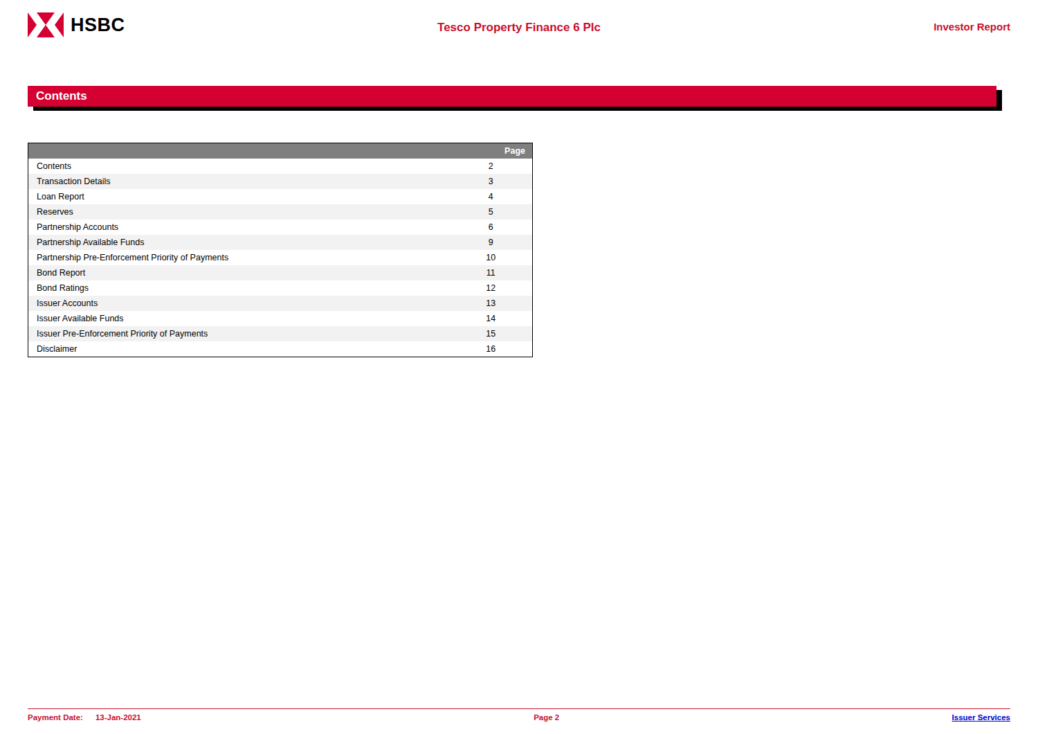HSBC
Tesco Property Finance 6 Plc
Investor Report
Contents
| | Page |
| --- | --- |
| Contents | 2 |
| Transaction Details | 3 |
| Loan Report | 4 |
| Reserves | 5 |
| Partnership Accounts | 6 |
| Partnership Available Funds | 9 |
| Partnership Pre-Enforcement Priority of Payments | 10 |
| Bond Report | 11 |
| Bond Ratings | 12 |
| Issuer Accounts | 13 |
| Issuer Available Funds | 14 |
| Issuer Pre-Enforcement Priority of Payments | 15 |
| Disclaimer | 16 |
Payment Date:13-Jan-2021
Page 2
Issuer Services